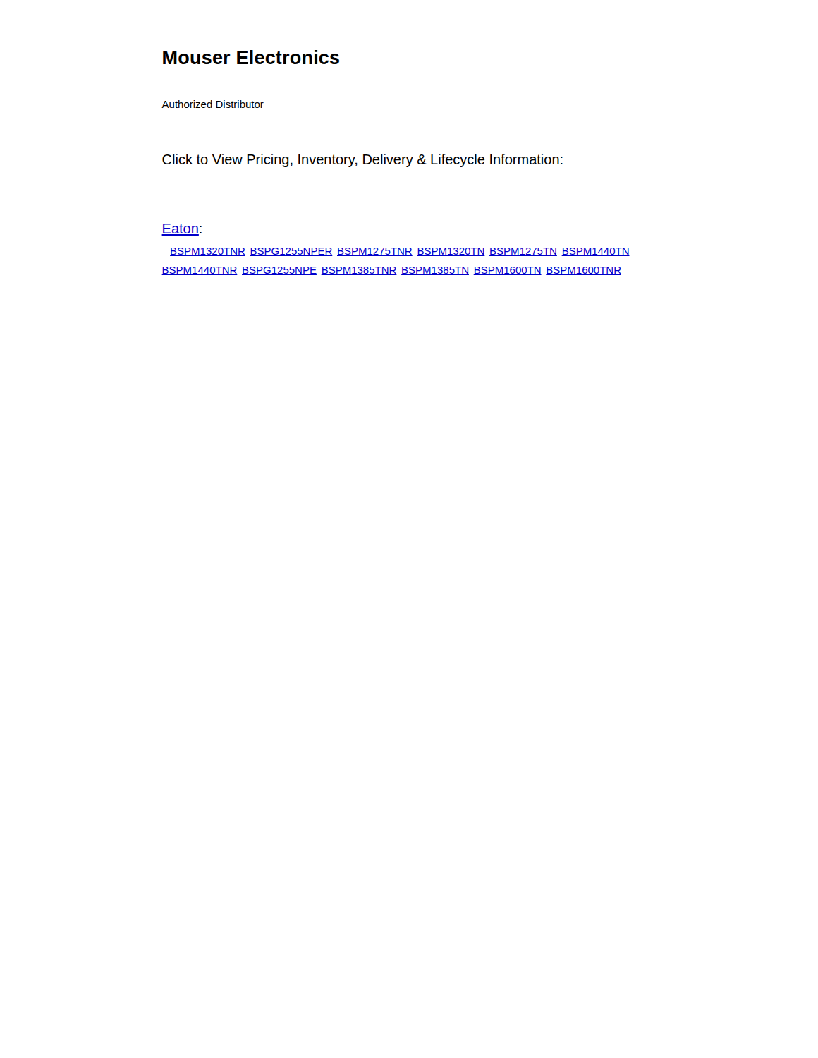Mouser Electronics
Authorized Distributor
Click to View Pricing, Inventory, Delivery & Lifecycle Information:
Eaton:
BSPM1320TNR BSPG1255NPER BSPM1275TNR BSPM1320TN BSPM1275TN BSPM1440TN BSPM1440TNR BSPG1255NPE BSPM1385TNR BSPM1385TN BSPM1600TN BSPM1600TNR